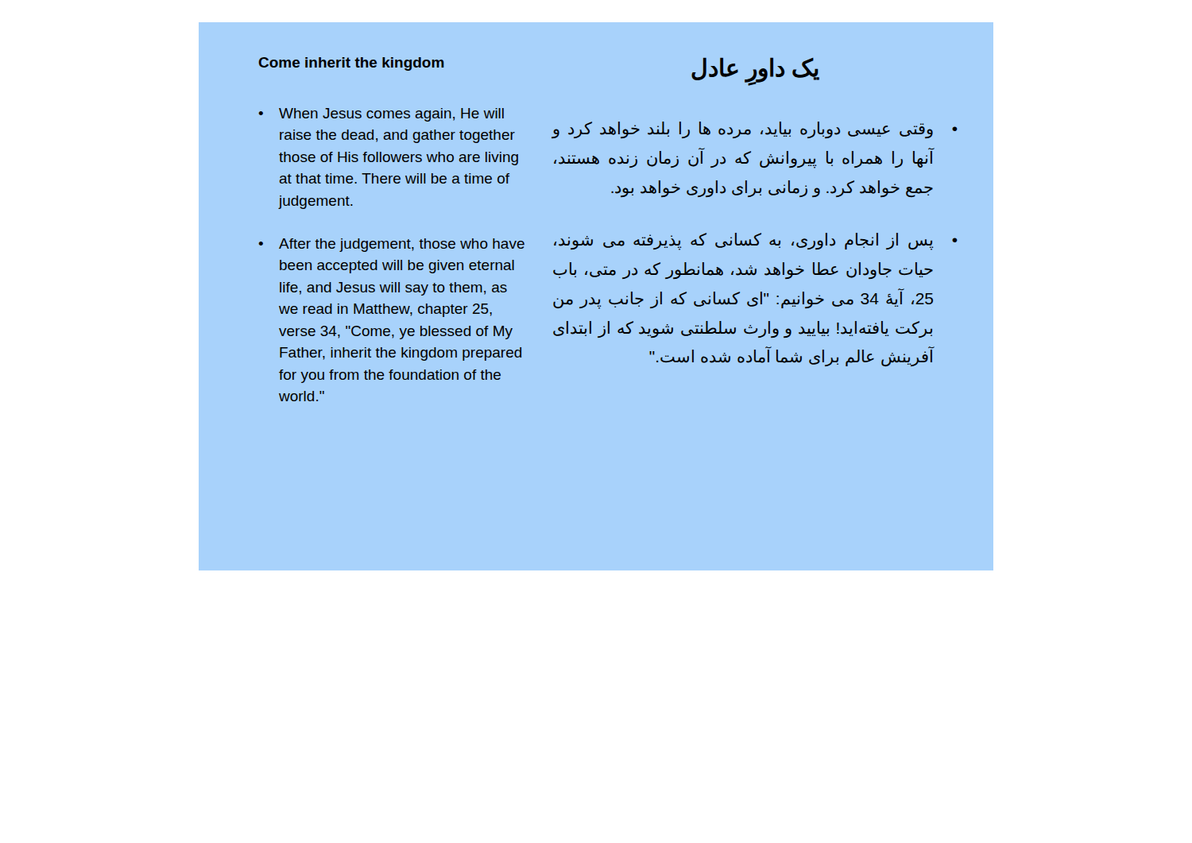Come inherit the kingdom
When Jesus comes again, He will raise the dead, and gather together those of His followers who are living at that time. There will be a time of judgement.
After the judgement, those who have been accepted will be given eternal life, and Jesus will say to them, as we read in Matthew, chapter 25, verse 34, "Come, ye blessed of My Father, inherit the kingdom prepared for you from the foundation of the world."
یک داورِ عادل
وقتی عیسی دوباره بیاید، مرده ها را بلند خواهد کرد و آنها را همراه با پیروانش که در آن زمان زنده هستند، جمع خواهد کرد. و زمانی برای داوری خواهد بود.
پس از انجام داوری، به کسانی که پذیرفته می شوند، حیات جاودان عطا خواهد شد، همانطور که در متی، باب 25، آیهٔ 34 می خوانیم: "ای کسانی که از جانب پدر من برکت یافته‌اید! بیایید و وارث سلطنتی شوید که از ابتدای آفرینش عالم برای شما آماده شده است."